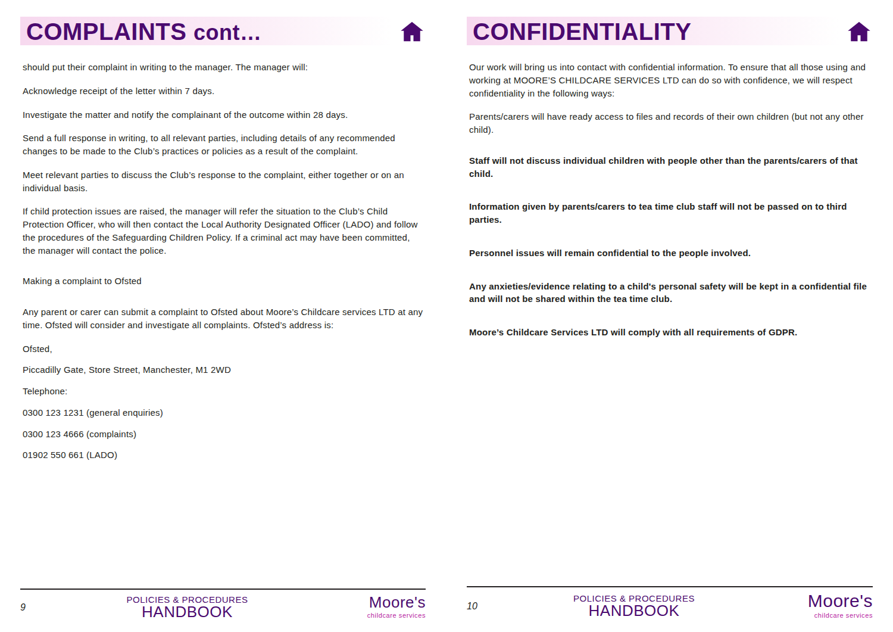Complaints cont…
should put their complaint in writing to the manager. The manager will:
Acknowledge receipt of the letter within 7 days.
Investigate the matter and notify the complainant of the outcome within 28 days.
Send a full response in writing, to all relevant parties, including details of any recommended changes to be made to the Club’s practices or policies as a result of the complaint.
Meet relevant parties to discuss the Club’s response to the complaint, either together or on an individual basis.
If child protection issues are raised, the manager will refer the situation to the Club’s Child Protection Officer, who will then contact the Local Authority Designated Officer (LADO) and follow the procedures of the Safeguarding Children Policy. If a criminal act may have been committed, the manager will contact the police.
Making a complaint to Ofsted
Any parent or carer can submit a complaint to Ofsted about Moore’s Childcare services LTD at any time. Ofsted will consider and investigate all complaints. Ofsted’s address is:
Ofsted,
Piccadilly Gate, Store Street, Manchester, M1 2WD
Telephone:
0300 123 1231 (general enquiries)
0300 123 4666 (complaints)
01902 550 661 (LADO)
9
Policies & Procedures
Handbook
Moore's
childcare services
Confidentiality
Our work will bring us into contact with confidential information. To ensure that all those using and working at MOORE’S CHILDCARE SERVICES LTD can do so with confidence, we will respect confidentiality in the following ways:
Parents/carers will have ready access to files and records of their own children (but not any other child).
Staff will not discuss individual children with people other than the parents/carers of that child.
Information given by parents/carers to tea time club staff will not be passed on to third parties.
Personnel issues will remain confidential to the people involved.
Any anxieties/evidence relating to a child's personal safety will be kept in a confidential file and will not be shared within the tea time club.
Moore’s Childcare Services LTD will comply with all requirements of GDPR.
10
Policies & Procedures
Handbook
Moore's
childcare services